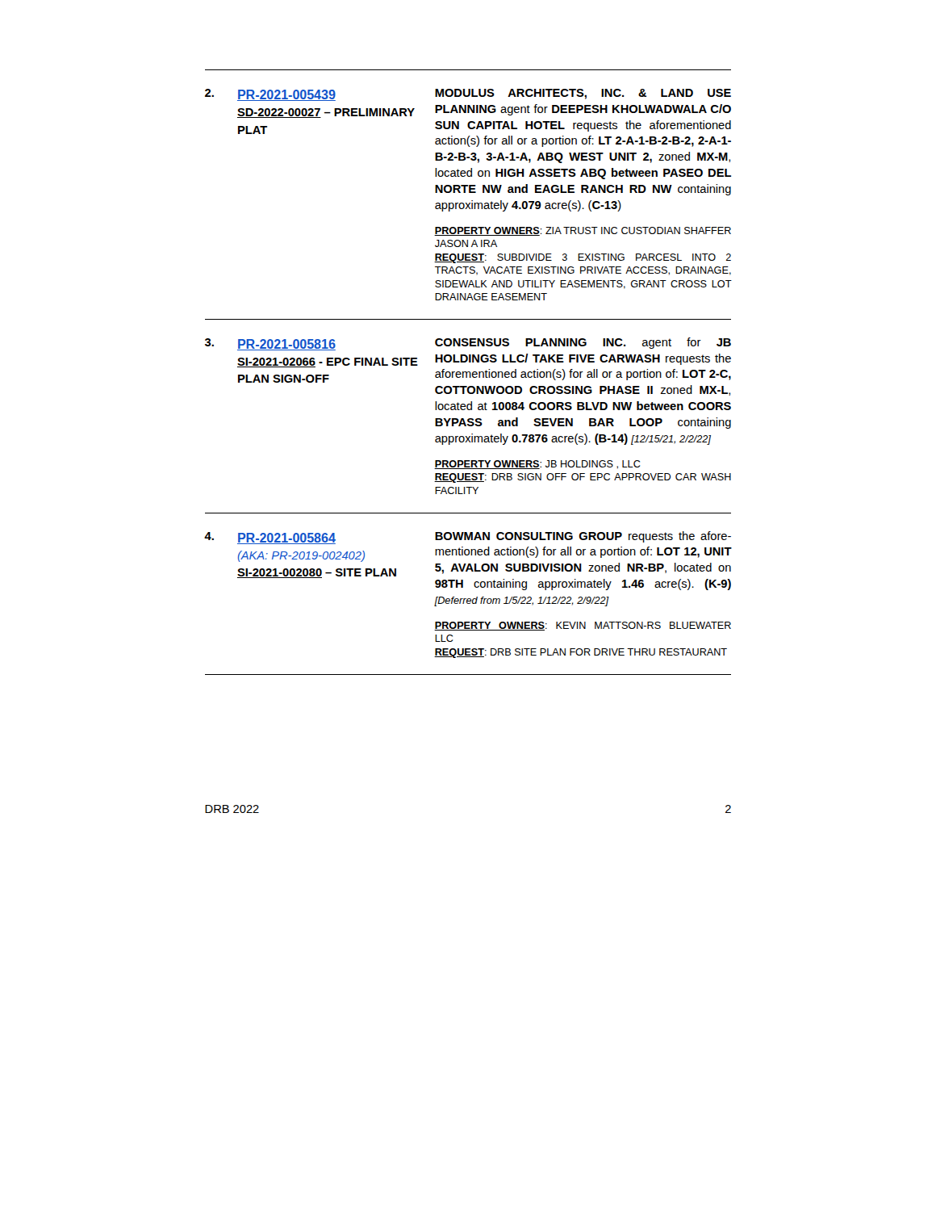| 2. | PR-2021-005439 SD-2022-00027 – PRELIMINARY PLAT | MODULUS ARCHITECTS, INC. & LAND USE PLANNING agent for DEEPESH KHOLWADWALA C/O SUN CAPITAL HOTEL requests the aforementioned action(s) for all or a portion of: LT 2-A-1-B-2-B-2, 2-A-1-B-2-B-3, 3-A-1-A, ABQ WEST UNIT 2, zoned MX-M , located on HIGH ASSETS ABQ between PASEO DEL NORTE NW and EAGLE RANCH RD NW containing approximately 4.079 acre(s). ( C-13 ) PROPERTY OWNERS : ZIA TRUST INC CUSTODIAN SHAFFER JASON A IRA REQUEST : SUBDIVIDE 3 EXISTING PARCESL INTO 2 TRACTS, VACATE EXISTING PRIVATE ACCESS, DRAINAGE, SIDEWALK AND UTILITY EASEMENTS, GRANT CROSS LOT DRAINAGE EASEMENT |
| 3. | PR-2021-005816 SI-2021-02066 - EPC FINAL SITE PLAN SIGN-OFF | CONSENSUS PLANNING INC. agent for JB HOLDINGS LLC/ TAKE FIVE CARWASH requests the aforementioned action(s) for all or a portion of: LOT 2-C, COTTONWOOD CROSSING PHASE II zoned MX-L , located at 10084 COORS BLVD NW between COORS BYPASS and SEVEN BAR LOOP containing approximately 0.7876 acre(s). (B-14) [12/15/21, 2/2/22] PROPERTY OWNERS : JB HOLDINGS , LLC REQUEST : DRB SIGN OFF OF EPC APPROVED CAR WASH FACILITY |
| 4. | PR-2021-005864 (AKA: PR-2019-002402) SI-2021-002080 – SITE PLAN | BOWMAN CONSULTING GROUP requests the afore-mentioned action(s) for all or a portion of: LOT 12, UNIT 5, AVALON SUBDIVISION zoned NR-BP , located on 98TH containing approximately 1.46 acre(s). (K-9) [Deferred from 1/5/22, 1/12/22, 2/9/22] PROPERTY OWNERS : KEVIN MATTSON-RS BLUEWATER LLC REQUEST : DRB SITE PLAN FOR DRIVE THRU RESTAURANT |
DRB 2022 2